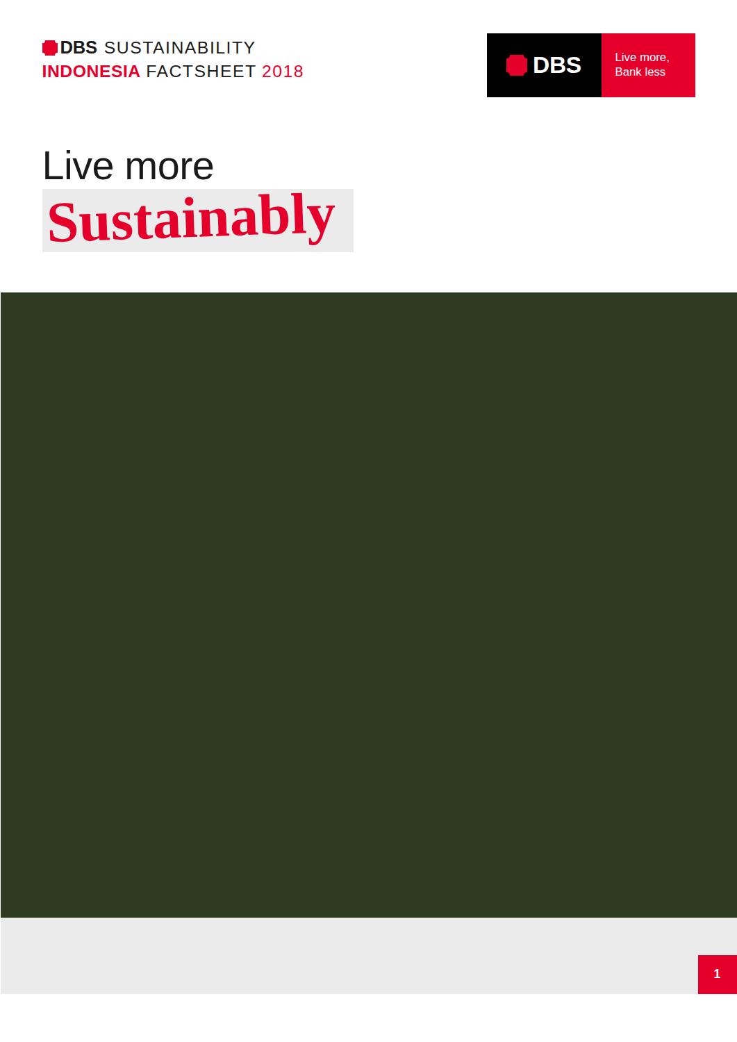DBS SUSTAINABILITY
INDONESIA FACTSHEET 2018
DBS
Live more, Bank less
Live more
Sustainably
1